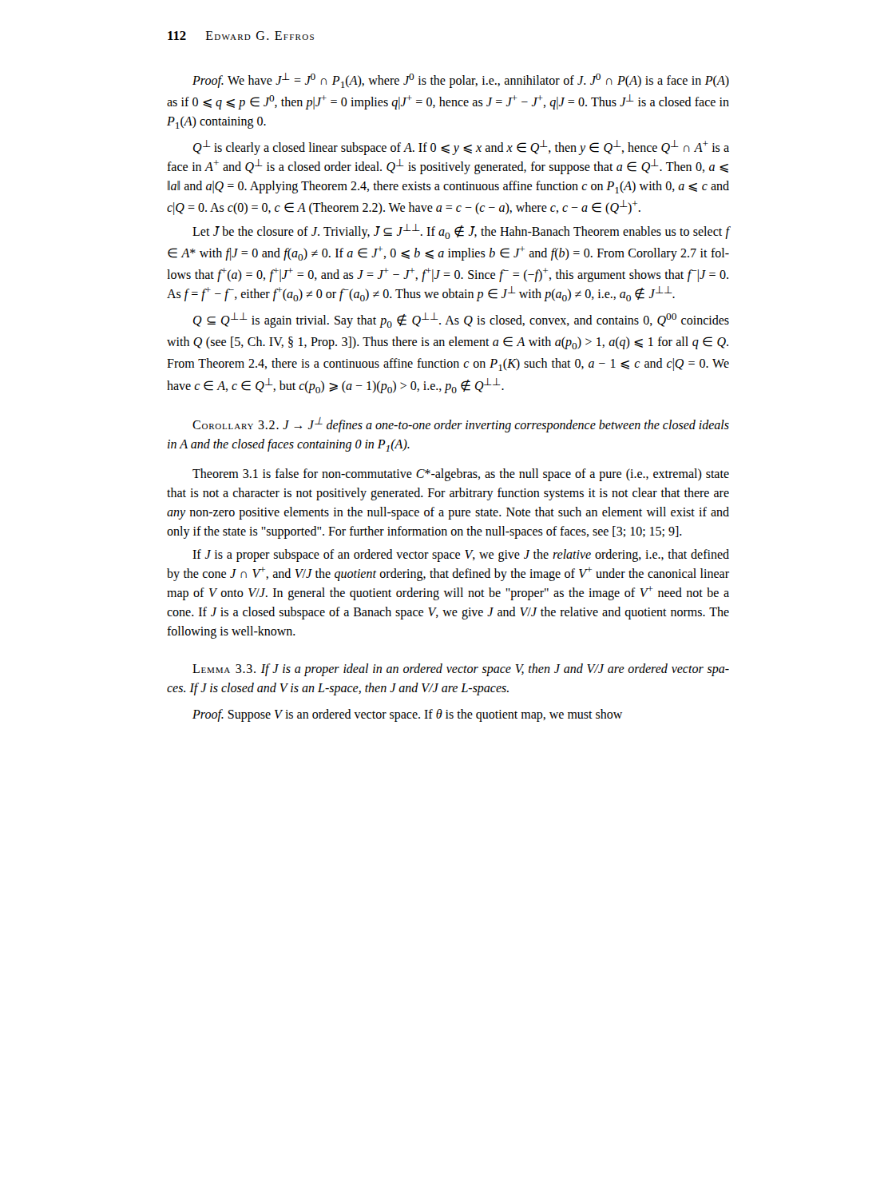112 Edward G. Effros
Proof. We have J⊥ = J0 ∩ P1(A), where J0 is the polar, i.e., annihilator of J. J0 ∩ P(A) is a face in P(A) as if 0 ⩽ q ⩽ p ∈ J0, then p|J+ = 0 implies q|J+ = 0, hence as J = J+ − J+, q|J = 0. Thus J⊥ is a closed face in P1(A) containing 0.
Q⊥ is clearly a closed linear subspace of A. If 0 ⩽ y ⩽ x and x ∈ Q⊥, then y ∈ Q⊥, hence Q⊥ ∩ A+ is a face in A+ and Q⊥ is a closed order ideal. Q⊥ is positively generated, for suppose that a ∈ Q⊥. Then 0, a ⩽ ‖a‖ and a|Q = 0. Applying Theorem 2.4, there exists a continuous affine function c on P1(A) with 0, a ⩽ c and c|Q = 0. As c(0) = 0, c ∈ A (Theorem 2.2). We have a = c − (c − a), where c, c − a ∈ (Q⊥)+.
Let J̄ be the closure of J. Trivially, J̄ ⊆ J⊥⊥. If a0 ∉ J̄, the Hahn-Banach Theorem enables us to select f ∈ A* with f|J = 0 and f(a0) ≠ 0. If a ∈ J+, 0 ⩽ b ⩽ a implies b ∈ J+ and f(b) = 0. From Corollary 2.7 it follows that f+(a) = 0, f+|J+ = 0, and as J = J+ − J+, f+|J = 0. Since f− = (−f)+, this argument shows that f−|J = 0. As f = f+ − f−, either f+(a0) ≠ 0 or f−(a0) ≠ 0. Thus we obtain p ∈ J⊥ with p(a0) ≠ 0, i.e., a0 ∉ J⊥⊥.
Q ⊆ Q⊥⊥ is again trivial. Say that p0 ∉ Q⊥⊥. As Q is closed, convex, and contains 0, Q00 coincides with Q (see [5, Ch. IV, § 1, Prop. 3]). Thus there is an element a ∈ A with a(p0) > 1, a(q) ⩽ 1 for all q ∈ Q. From Theorem 2.4, there is a continuous affine function c on P1(K) such that 0, a − 1 ⩽ c and c|Q = 0. We have c ∈ A, c ∈ Q⊥, but c(p0) ⩾ (a − 1)(p0) > 0, i.e., p0 ∉ Q⊥⊥.
Corollary 3.2. J → J⊥ defines a one-to-one order inverting correspondence between the closed ideals in A and the closed faces containing 0 in P1(A).
Theorem 3.1 is false for non-commutative C*-algebras, as the null space of a pure (i.e., extremal) state that is not a character is not positively generated. For arbitrary function systems it is not clear that there are any non-zero positive elements in the null-space of a pure state. Note that such an element will exist if and only if the state is "supported". For further information on the null-spaces of faces, see [3; 10; 15; 9].
If J is a proper subspace of an ordered vector space V, we give J the relative ordering, i.e., that defined by the cone J ∩ V+, and V/J the quotient ordering, that defined by the image of V+ under the canonical linear map of V onto V/J. In general the quotient ordering will not be "proper" as the image of V+ need not be a cone. If J is a closed subspace of a Banach space V, we give J and V/J the relative and quotient norms. The following is well-known.
Lemma 3.3. If J is a proper ideal in an ordered vector space V, then J and V/J are ordered vector spaces. If J is closed and V is an L-space, then J and V/J are L-spaces.
Proof. Suppose V is an ordered vector space. If θ is the quotient map, we must show